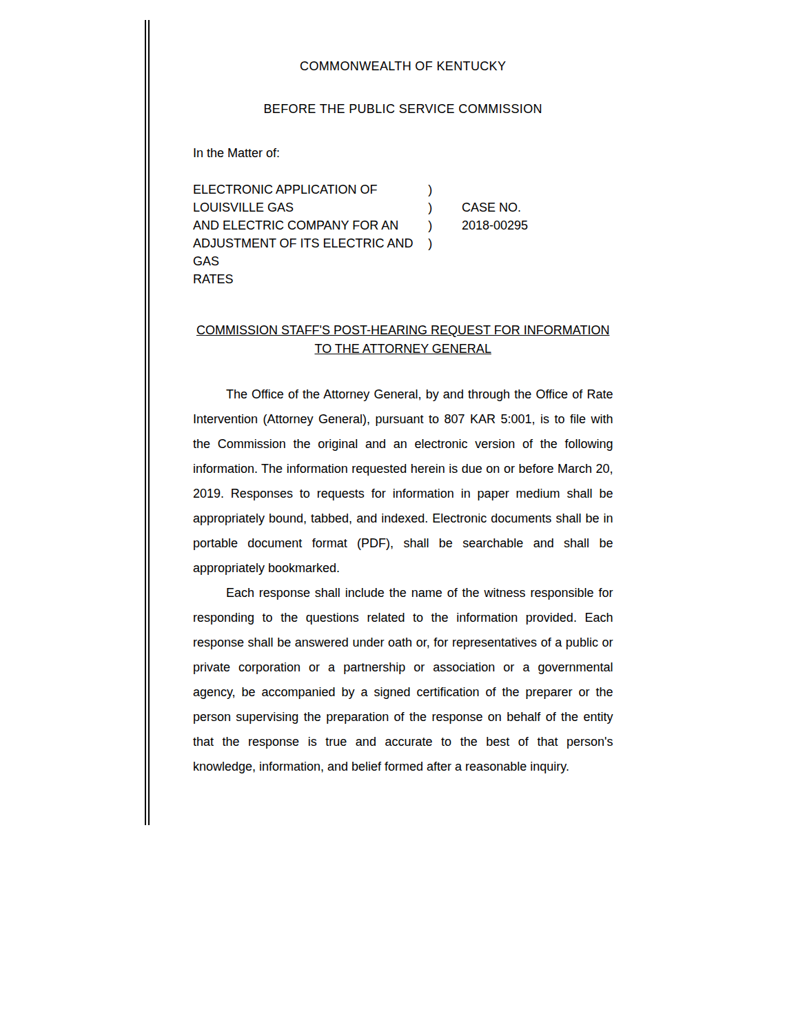COMMONWEALTH OF KENTUCKY
BEFORE THE PUBLIC SERVICE COMMISSION
In the Matter of:
| ELECTRONIC APPLICATION OF LOUISVILLE GAS AND ELECTRIC COMPANY FOR AN ADJUSTMENT OF ITS ELECTRIC AND GAS RATES | ) ) ) ) | CASE NO. 2018-00295 |
COMMISSION STAFF'S POST-HEARING REQUEST FOR INFORMATION TO THE ATTORNEY GENERAL
The Office of the Attorney General, by and through the Office of Rate Intervention (Attorney General), pursuant to 807 KAR 5:001, is to file with the Commission the original and an electronic version of the following information. The information requested herein is due on or before March 20, 2019. Responses to requests for information in paper medium shall be appropriately bound, tabbed, and indexed. Electronic documents shall be in portable document format (PDF), shall be searchable and shall be appropriately bookmarked.
Each response shall include the name of the witness responsible for responding to the questions related to the information provided. Each response shall be answered under oath or, for representatives of a public or private corporation or a partnership or association or a governmental agency, be accompanied by a signed certification of the preparer or the person supervising the preparation of the response on behalf of the entity that the response is true and accurate to the best of that person's knowledge, information, and belief formed after a reasonable inquiry.